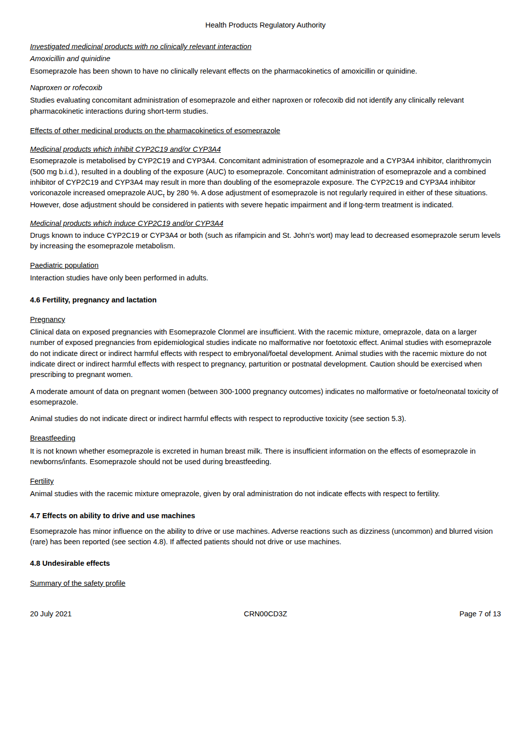Health Products Regulatory Authority
Investigated medicinal products with no clinically relevant interaction
Amoxicillin and quinidine
Esomeprazole has been shown to have no clinically relevant effects on the pharmacokinetics of amoxicillin or quinidine.
Naproxen or rofecoxib
Studies evaluating concomitant administration of esomeprazole and either naproxen or rofecoxib did not identify any clinically relevant pharmacokinetic interactions during short-term studies.
Effects of other medicinal products on the pharmacokinetics of esomeprazole
Medicinal products which inhibit CYP2C19 and/or CYP3A4
Esomeprazole is metabolised by CYP2C19 and CYP3A4. Concomitant administration of esomeprazole and a CYP3A4 inhibitor, clarithromycin (500 mg b.i.d.), resulted in a doubling of the exposure (AUC) to esomeprazole. Concomitant administration of esomeprazole and a combined inhibitor of CYP2C19 and CYP3A4 may result in more than doubling of the esomeprazole exposure. The CYP2C19 and CYP3A4 inhibitor voriconazole increased omeprazole AUCτ by 280 %. A dose adjustment of esomeprazole is not regularly required in either of these situations. However, dose adjustment should be considered in patients with severe hepatic impairment and if long-term treatment is indicated.
Medicinal products which induce CYP2C19 and/or CYP3A4
Drugs known to induce CYP2C19 or CYP3A4 or both (such as rifampicin and St. John’s wort) may lead to decreased esomeprazole serum levels by increasing the esomeprazole metabolism.
Paediatric population
Interaction studies have only been performed in adults.
4.6 Fertility, pregnancy and lactation
Pregnancy
Clinical data on exposed pregnancies with Esomeprazole Clonmel are insufficient. With the racemic mixture, omeprazole, data on a larger number of exposed pregnancies from epidemiological studies indicate no malformative nor foetotoxic effect. Animal studies with esomeprazole do not indicate direct or indirect harmful effects with respect to embryonal/foetal development. Animal studies with the racemic mixture do not indicate direct or indirect harmful effects with respect to pregnancy, parturition or postnatal development. Caution should be exercised when prescribing to pregnant women.
A moderate amount of data on pregnant women (between 300-1000 pregnancy outcomes) indicates no malformative or foeto/neonatal toxicity of esomeprazole.
Animal studies do not indicate direct or indirect harmful effects with respect to reproductive toxicity (see section 5.3).
Breastfeeding
It is not known whether esomeprazole is excreted in human breast milk. There is insufficient information on the effects of esomeprazole in newborns/infants. Esomeprazole should not be used during breastfeeding.
Fertility
Animal studies with the racemic mixture omeprazole, given by oral administration do not indicate effects with respect to fertility.
4.7 Effects on ability to drive and use machines
Esomeprazole has minor influence on the ability to drive or use machines. Adverse reactions such as dizziness (uncommon) and blurred vision (rare) has been reported (see section 4.8). If affected patients should not drive or use machines.
4.8 Undesirable effects
Summary of the safety profile
20 July 2021 CRN00CD3Z Page 7 of 13